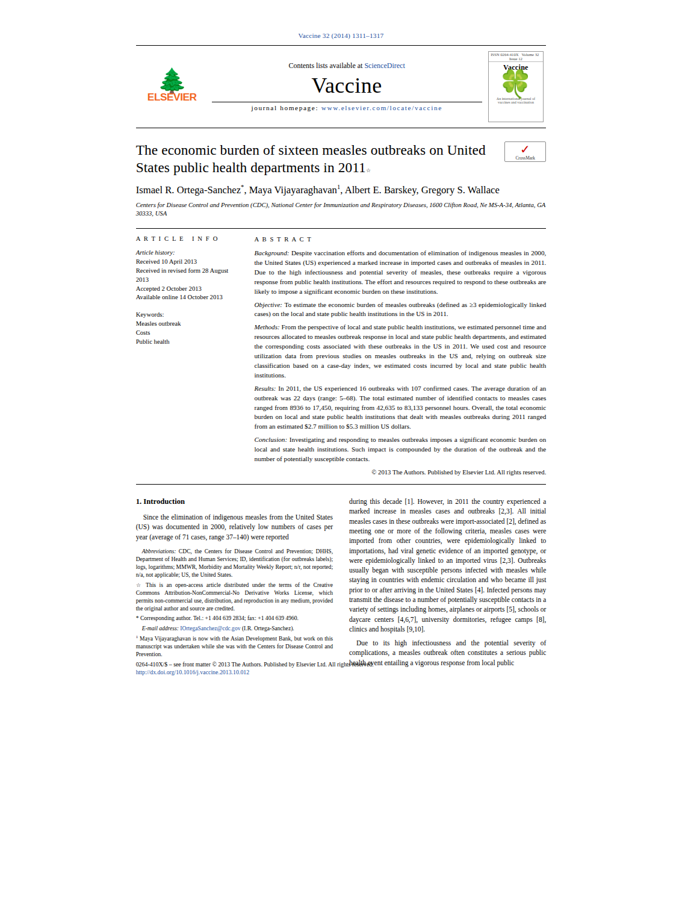Vaccine 32 (2014) 1311–1317
🌲
ELSEVIER
Contents lists available at ScienceDirect
Vaccine
journal homepage: www.elsevier.com/locate/vaccine
ISSN 0264-410X Volume 32 Issue 12
Vaccine
🍀
An international journal of vaccines and vaccination
✓
CrossMark
The economic burden of sixteen measles outbreaks on United States public health departments in 2011☆
Ismael R. Ortega-Sanchez*, Maya Vijayaraghavan1, Albert E. Barskey, Gregory S. Wallace
Centers for Disease Control and Prevention (CDC), National Center for Immunization and Respiratory Diseases, 1600 Clifton Road, Ne MS-A-34, Atlanta, GA 30333, USA
A R T I C L E I N F O
Article history:
Received 10 April 2013
Received in revised form 28 August 2013
Accepted 2 October 2013
Available online 14 October 2013
Keywords:
Measles outbreak
Costs
Public health
A B S T R A C T
Background: Despite vaccination efforts and documentation of elimination of indigenous measles in 2000, the United States (US) experienced a marked increase in imported cases and outbreaks of measles in 2011. Due to the high infectiousness and potential severity of measles, these outbreaks require a vigorous response from public health institutions. The effort and resources required to respond to these outbreaks are likely to impose a significant economic burden on these institutions.
Objective: To estimate the economic burden of measles outbreaks (defined as ≥3 epidemiologically linked cases) on the local and state public health institutions in the US in 2011.
Methods: From the perspective of local and state public health institutions, we estimated personnel time and resources allocated to measles outbreak response in local and state public health departments, and estimated the corresponding costs associated with these outbreaks in the US in 2011. We used cost and resource utilization data from previous studies on measles outbreaks in the US and, relying on outbreak size classification based on a case-day index, we estimated costs incurred by local and state public health institutions.
Results: In 2011, the US experienced 16 outbreaks with 107 confirmed cases. The average duration of an outbreak was 22 days (range: 5–68). The total estimated number of identified contacts to measles cases ranged from 8936 to 17,450, requiring from 42,635 to 83,133 personnel hours. Overall, the total economic burden on local and state public health institutions that dealt with measles outbreaks during 2011 ranged from an estimated $2.7 million to $5.3 million US dollars.
Conclusion: Investigating and responding to measles outbreaks imposes a significant economic burden on local and state health institutions. Such impact is compounded by the duration of the outbreak and the number of potentially susceptible contacts.
© 2013 The Authors. Published by Elsevier Ltd. All rights reserved.
1. Introduction
Since the elimination of indigenous measles from the United States (US) was documented in 2000, relatively low numbers of cases per year (average of 71 cases, range 37–140) were reported
Abbreviations: CDC, the Centers for Disease Control and Prevention; DHHS, Department of Health and Human Services; ID, identification (for outbreaks labels); logs, logarithms; MMWR, Morbidity and Mortality Weekly Report; n/r, not reported; n/a, not applicable; US, the United States.
☆ This is an open-access article distributed under the terms of the Creative Commons Attribution-NonCommercial-No Derivative Works License, which permits non-commercial use, distribution, and reproduction in any medium, provided the original author and source are credited.
* Corresponding author. Tel.: +1 404 639 2834; fax: +1 404 639 4960.
E-mail address: IOrtegaSanchez@cdc.gov (I.R. Ortega-Sanchez).
1 Maya Vijayaraghavan is now with the Asian Development Bank, but work on this manuscript was undertaken while she was with the Centers for Disease Control and Prevention.
during this decade [1]. However, in 2011 the country experienced a marked increase in measles cases and outbreaks [2,3]. All initial measles cases in these outbreaks were import-associated [2], defined as meeting one or more of the following criteria, measles cases were imported from other countries, were epidemiologically linked to importations, had viral genetic evidence of an imported genotype, or were epidemiologically linked to an imported virus [2,3]. Outbreaks usually began with susceptible persons infected with measles while staying in countries with endemic circulation and who became ill just prior to or after arriving in the United States [4]. Infected persons may transmit the disease to a number of potentially susceptible contacts in a variety of settings including homes, airplanes or airports [5], schools or daycare centers [4,6,7], university dormitories, refugee camps [8], clinics and hospitals [9,10].
Due to its high infectiousness and the potential severity of complications, a measles outbreak often constitutes a serious public health event entailing a vigorous response from local public
0264-410X/$ – see front matter © 2013 The Authors. Published by Elsevier Ltd. All rights reserved.
http://dx.doi.org/10.1016/j.vaccine.2013.10.012